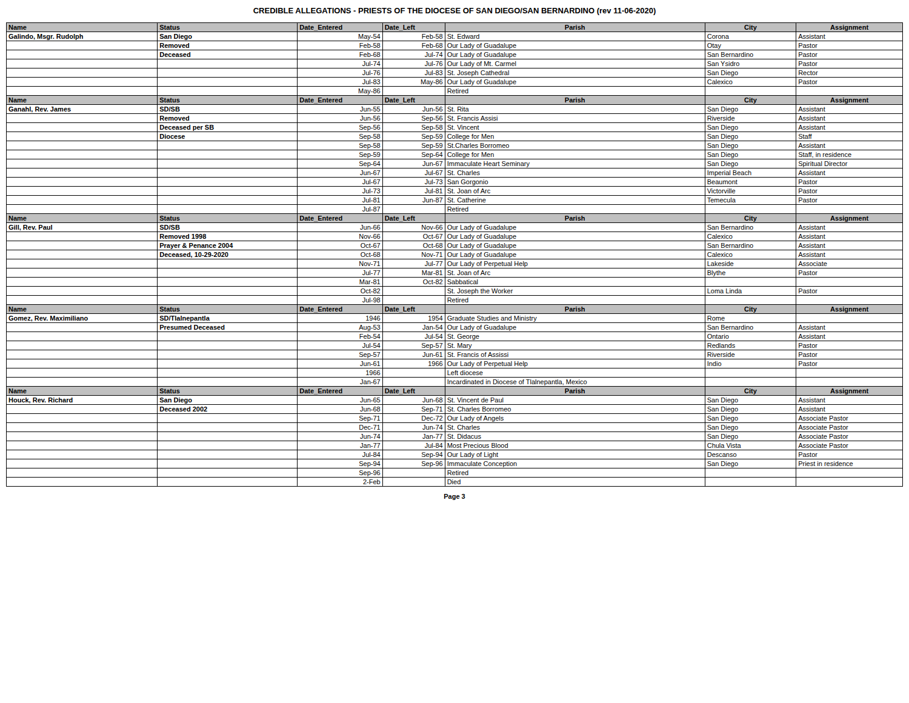CREDIBLE ALLEGATIONS - PRIESTS OF THE DIOCESE OF SAN DIEGO/SAN BERNARDINO (rev 11-06-2020)
| Name | Status | Date_Entered | Date_Left | Parish | City | Assignment |
| Galindo, Msgr. Rudolph | San Diego | May-54 | Feb-58 | St. Edward | Corona | Assistant |
| | Removed | Feb-58 | Feb-68 | Our Lady of Guadalupe | Otay | Pastor |
| | Deceased | Feb-68 | Jul-74 | Our Lady of Guadalupe | San Bernardino | Pastor |
| | | Jul-74 | Jul-76 | Our Lady of Mt. Carmel | San Ysidro | Pastor |
| | | Jul-76 | Jul-83 | St. Joseph Cathedral | San Diego | Rector |
| | | Jul-83 | May-86 | Our Lady of Guadalupe | Calexico | Pastor |
| | | May-86 | | Retired | | |
| Name | Status | Date_Entered | Date_Left | Parish | City | Assignment |
| Ganahl, Rev. James | SD/SB | Jun-55 | Jun-56 | St. Rita | San Diego | Assistant |
| | Removed | Jun-56 | Sep-56 | St. Francis Assisi | Riverside | Assistant |
| | Deceased per SB | Sep-56 | Sep-58 | St. Vincent | San Diego | Assistant |
| | Diocese | Sep-58 | Sep-59 | College for Men | San Diego | Staff |
| | | Sep-58 | Sep-59 | St.Charles Borromeo | San Diego | Assistant |
| | | Sep-59 | Sep-64 | College for Men | San Diego | Staff, in residence |
| | | Sep-64 | Jun-67 | Immaculate Heart Seminary | San Diego | Spiritual Director |
| | | Jun-67 | Jul-67 | St. Charles | Imperial Beach | Assistant |
| | | Jul-67 | Jul-73 | San Gorgonio | Beaumont | Pastor |
| | | Jul-73 | Jul-81 | St. Joan of Arc | Victorville | Pastor |
| | | Jul-81 | Jun-87 | St. Catherine | Temecula | Pastor |
| | | Jul-87 | | Retired | | |
| Name | Status | Date_Entered | Date_Left | Parish | City | Assignment |
| Gill, Rev. Paul | SD/SB | Jun-66 | Nov-66 | Our Lady of Guadalupe | San Bernardino | Assistant |
| | Removed 1998 | Nov-66 | Oct-67 | Our Lady of Guadalupe | Calexico | Assistant |
| | Prayer & Penance 2004 | Oct-67 | Oct-68 | Our Lady of Guadalupe | San Bernardino | Assistant |
| | Deceased, 10-29-2020 | Oct-68 | Nov-71 | Our Lady of Guadalupe | Calexico | Assistant |
| | | Nov-71 | Jul-77 | Our Lady of Perpetual Help | Lakeside | Associate |
| | | Jul-77 | Mar-81 | St. Joan of Arc | Blythe | Pastor |
| | | Mar-81 | Oct-82 | Sabbatical | | |
| | | Oct-82 | | St. Joseph the Worker | Loma Linda | Pastor |
| | | Jul-98 | | Retired | | |
| Name | Status | Date_Entered | Date_Left | Parish | City | Assignment |
| Gomez, Rev. Maximiliano | SD/Tlalnepantla | 1946 | 1954 | Graduate Studies and Ministry | Rome | |
| | Presumed Deceased | Aug-53 | Jan-54 | Our Lady of Guadalupe | San Bernardino | Assistant |
| | | Feb-54 | Jul-54 | St. George | Ontario | Assistant |
| | | Jul-54 | Sep-57 | St. Mary | Redlands | Pastor |
| | | Sep-57 | Jun-61 | St. Francis of Assissi | Riverside | Pastor |
| | | Jun-61 | 1966 | Our Lady of Perpetual Help | Indio | Pastor |
| | | 1966 | | Left diocese | | |
| | | Jan-67 | | Incardinated in Diocese of Tlalnepantla, Mexico | | |
| Name | Status | Date_Entered | Date_Left | Parish | City | Assignment |
| Houck, Rev. Richard | San Diego | Jun-65 | Jun-68 | St. Vincent de Paul | San Diego | Assistant |
| | Deceased 2002 | Jun-68 | Sep-71 | St. Charles Borromeo | San Diego | Assistant |
| | | Sep-71 | Dec-72 | Our Lady of Angels | San Diego | Associate Pastor |
| | | Dec-71 | Jun-74 | St. Charles | San Diego | Associate Pastor |
| | | Jun-74 | Jan-77 | St. Didacus | San Diego | Associate Pastor |
| | | Jan-77 | Jul-84 | Most Precious Blood | Chula Vista | Associate Pastor |
| | | Jul-84 | Sep-94 | Our Lady of Light | Descanso | Pastor |
| | | Sep-94 | Sep-96 | Immaculate Conception | San Diego | Priest in residence |
| | | Sep-96 | | Retired | | |
| | | 2-Feb | | Died | | |
Page 3